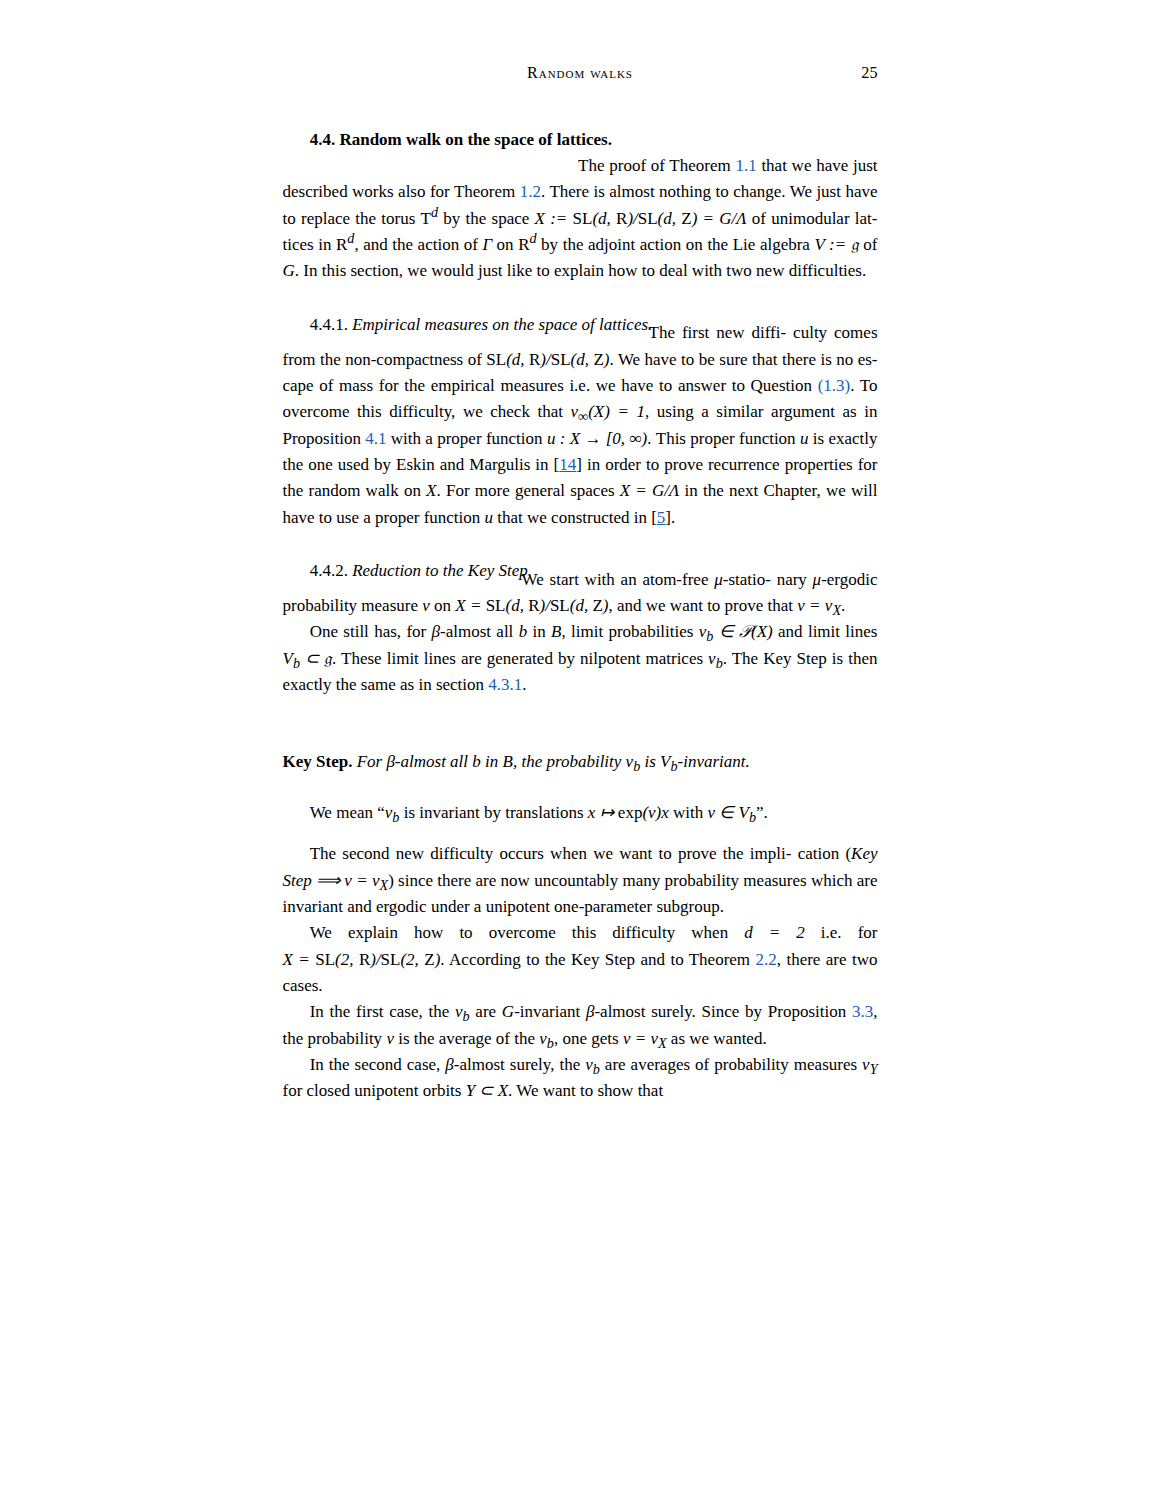Random walks 25
4.4. Random walk on the space of lattices.
4.4. Random walk on the space of lattices.
4.4. Random walk on the space of lattices. The proof of Theorem 1.1 that we have just described works also for Theorem 1.2. There is almost nothing to change. We just have to replace the torus Td by the space X := SL(d, R)/SL(d, Z) = G/Λ of unimodular lattices in Rd, and the action of Γ on Rd by the adjoint action on the Lie algebra V := 𝔤 of G. In this section, we would just like to explain how to deal with two new difficulties.
4.4.1. Empirical measures on the space of lattices.
4.4.1. Empirical measures on the space of lattices. The first new diffi- culty comes from the non-compactness of SL(d, R)/SL(d, Z). We have to be sure that there is no escape of mass for the empirical measures i.e. we have to answer to Question (1.3). To overcome this difficulty, we check that ν∞(X) = 1, using a similar argument as in Proposition 4.1 with a proper function u : X → [0, ∞). This proper function u is exactly the one used by Eskin and Margulis in [14] in order to prove recurrence properties for the random walk on X. For more general spaces X = G/Λ in the next Chapter, we will have to use a proper function u that we constructed in [5].
4.4.2. Reduction to the Key Step.
4.4.2. Reduction to the Key Step. We start with an atom-free μ-statio- nary μ-ergodic probability measure ν on X = SL(d, R)/SL(d, Z), and we want to prove that ν = νX.
One still has, for β-almost all b in B, limit probabilities νb ∈ 𝒫(X) and limit lines Vb ⊂ 𝔤. These limit lines are generated by nilpotent matrices vb. The Key Step is then exactly the same as in section 4.3.1.
Key Step. For β-almost all b in B, the probability νb is Vb-invariant.
We mean “νb is invariant by translations x ↦ exp(v)x with v ∈ Vb”.
The second new difficulty occurs when we want to prove the impli- cation (Key Step ⟹ ν = νX) since there are now uncountably many probability measures which are invariant and ergodic under a unipotent one-parameter subgroup.
We explain how to overcome this difficulty when d = 2 i.e. for X = SL(2, R)/SL(2, Z). According to the Key Step and to Theorem 2.2, there are two cases.
In the first case, the νb are G-invariant β-almost surely. Since by Proposition 3.3, the probability ν is the average of the νb, one gets ν = νX as we wanted.
In the second case, β-almost surely, the νb are averages of probability measures νY for closed unipotent orbits Y ⊂ X. We want to show that